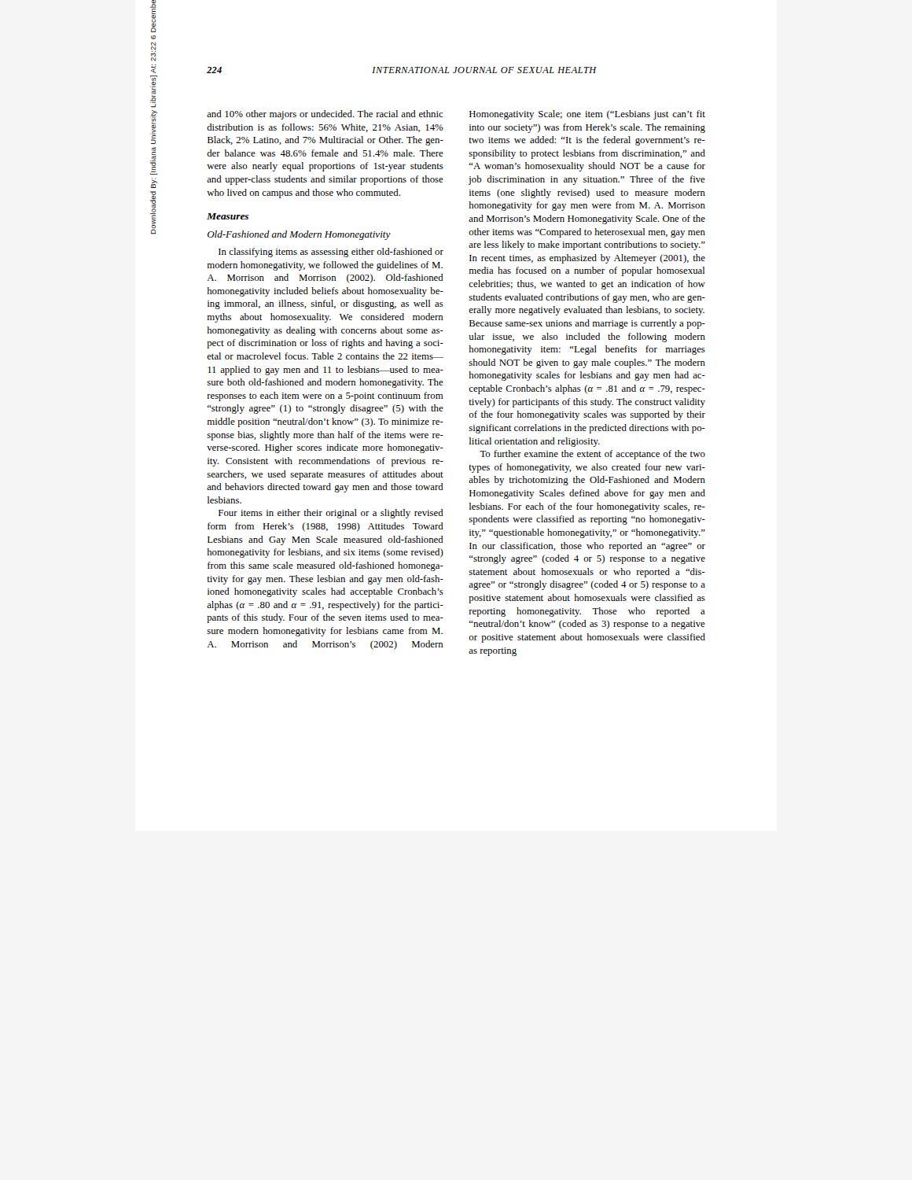Downloaded By: [Indiana University Libraries] At: 23:22 6 December 2010
224 International Journal of Sexual Health
and 10% other majors or undecided. The racial and ethnic distribution is as follows: 56% White, 21% Asian, 14% Black, 2% Latino, and 7% Multiracial or Other. The gender balance was 48.6% female and 51.4% male. There were also nearly equal proportions of 1st-year students and upper-class students and similar proportions of those who lived on campus and those who commuted.
Measures
Old-Fashioned and Modern Homonegativity
In classifying items as assessing either old-fashioned or modern homonegativity, we followed the guidelines of M. A. Morrison and Morrison (2002). Old-fashioned homonegativity included beliefs about homosexuality being immoral, an illness, sinful, or disgusting, as well as myths about homosexuality. We considered modern homonegativity as dealing with concerns about some aspect of discrimination or loss of rights and having a societal or macrolevel focus. Table 2 contains the 22 items—11 applied to gay men and 11 to lesbians—used to measure both old-fashioned and modern homonegativity. The responses to each item were on a 5-point continuum from “strongly agree” (1) to “strongly disagree” (5) with the middle position “neutral/don’t know” (3). To minimize response bias, slightly more than half of the items were reverse-scored. Higher scores indicate more homonegativity. Consistent with recommendations of previous researchers, we used separate measures of attitudes about and behaviors directed toward gay men and those toward lesbians.
Four items in either their original or a slightly revised form from Herek’s (1988, 1998) Attitudes Toward Lesbians and Gay Men Scale measured old-fashioned homonegativity for lesbians, and six items (some revised) from this same scale measured old-fashioned homonegativity for gay men. These lesbian and gay men old-fashioned homonegativity scales had acceptable Cronbach’s alphas (α = .80 and α = .91, respectively) for the participants of this study. Four of the seven items used to measure modern homonegativity for lesbians came from M. A. Morrison and Morrison’s (2002) Modern Homonegativity Scale; one item (“Lesbians just can’t fit into our society”) was from Herek’s scale. The remaining two items we added: “It is the federal government’s responsibility to protect lesbians from discrimination,” and “A woman’s homosexuality should NOT be a cause for job discrimination in any situation.” Three of the five items (one slightly revised) used to measure modern homonegativity for gay men were from M. A. Morrison and Morrison’s Modern Homonegativity Scale. One of the other items was “Compared to heterosexual men, gay men are less likely to make important contributions to society.” In recent times, as emphasized by Altemeyer (2001), the media has focused on a number of popular homosexual celebrities; thus, we wanted to get an indication of how students evaluated contributions of gay men, who are generally more negatively evaluated than lesbians, to society. Because same-sex unions and marriage is currently a popular issue, we also included the following modern homonegativity item: “Legal benefits for marriages should NOT be given to gay male couples.” The modern homonegativity scales for lesbians and gay men had acceptable Cronbach’s alphas (α = .81 and α = .79, respectively) for participants of this study. The construct validity of the four homonegativity scales was supported by their significant correlations in the predicted directions with political orientation and religiosity.
To further examine the extent of acceptance of the two types of homonegativity, we also created four new variables by trichotomizing the Old-Fashioned and Modern Homonegativity Scales defined above for gay men and lesbians. For each of the four homonegativity scales, respondents were classified as reporting “no homonegativity,” “questionable homonegativity,” or “homonegativity.” In our classification, those who reported an “agree” or “strongly agree” (coded 4 or 5) response to a negative statement about homosexuals or who reported a “disagree” or “strongly disagree” (coded 4 or 5) response to a positive statement about homosexuals were classified as reporting homonegativity. Those who reported a “neutral/don’t know” (coded as 3) response to a negative or positive statement about homosexuals were classified as reporting